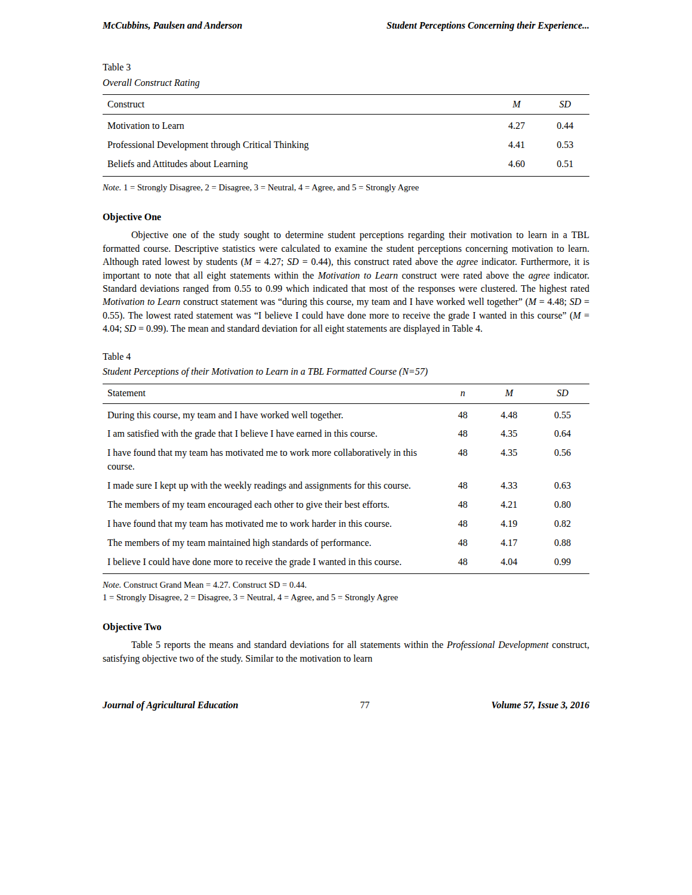McCubbins, Paulsen and Anderson Student Perceptions Concerning their Experience...
Table 3
Overall Construct Rating
| Construct | M | SD |
| --- | --- | --- |
| Motivation to Learn | 4.27 | 0.44 |
| Professional Development through Critical Thinking | 4.41 | 0.53 |
| Beliefs and Attitudes about Learning | 4.60 | 0.51 |
Note. 1 = Strongly Disagree, 2 = Disagree, 3 = Neutral, 4 = Agree, and 5 = Strongly Agree
Objective One
Objective one of the study sought to determine student perceptions regarding their motivation to learn in a TBL formatted course. Descriptive statistics were calculated to examine the student perceptions concerning motivation to learn. Although rated lowest by students (M = 4.27; SD = 0.44), this construct rated above the agree indicator. Furthermore, it is important to note that all eight statements within the Motivation to Learn construct were rated above the agree indicator. Standard deviations ranged from 0.55 to 0.99 which indicated that most of the responses were clustered. The highest rated Motivation to Learn construct statement was “during this course, my team and I have worked well together” (M = 4.48; SD = 0.55). The lowest rated statement was “I believe I could have done more to receive the grade I wanted in this course” (M = 4.04; SD = 0.99). The mean and standard deviation for all eight statements are displayed in Table 4.
Table 4
Student Perceptions of their Motivation to Learn in a TBL Formatted Course (N=57)
| Statement | n | M | SD |
| --- | --- | --- | --- |
| During this course, my team and I have worked well together. | 48 | 4.48 | 0.55 |
| I am satisfied with the grade that I believe I have earned in this course. | 48 | 4.35 | 0.64 |
| I have found that my team has motivated me to work more collaboratively in this course. | 48 | 4.35 | 0.56 |
| I made sure I kept up with the weekly readings and assignments for this course. | 48 | 4.33 | 0.63 |
| The members of my team encouraged each other to give their best efforts. | 48 | 4.21 | 0.80 |
| I have found that my team has motivated me to work harder in this course. | 48 | 4.19 | 0.82 |
| The members of my team maintained high standards of performance. | 48 | 4.17 | 0.88 |
| I believe I could have done more to receive the grade I wanted in this course. | 48 | 4.04 | 0.99 |
Note. Construct Grand Mean = 4.27. Construct SD = 0.44.
1 = Strongly Disagree, 2 = Disagree, 3 = Neutral, 4 = Agree, and 5 = Strongly Agree
Objective Two
Table 5 reports the means and standard deviations for all statements within the Professional Development construct, satisfying objective two of the study. Similar to the motivation to learn
Journal of Agricultural Education 77 Volume 57, Issue 3, 2016